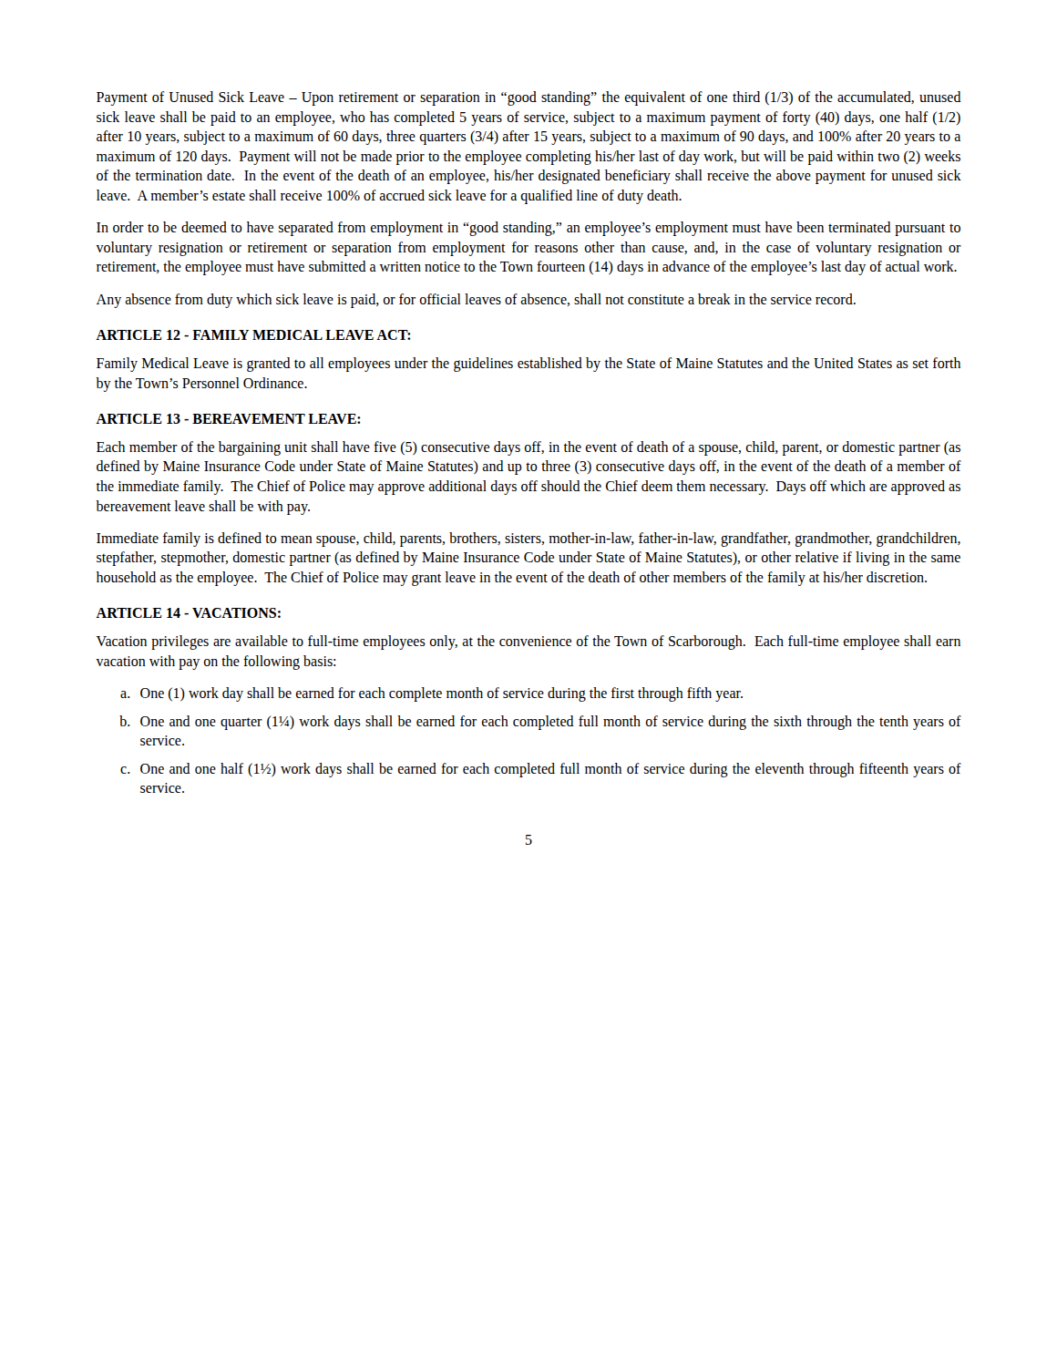Payment of Unused Sick Leave – Upon retirement or separation in “good standing” the equivalent of one third (1/3) of the accumulated, unused sick leave shall be paid to an employee, who has completed 5 years of service, subject to a maximum payment of forty (40) days, one half (1/2) after 10 years, subject to a maximum of 60 days, three quarters (3/4) after 15 years, subject to a maximum of 90 days, and 100% after 20 years to a maximum of 120 days. Payment will not be made prior to the employee completing his/her last of day work, but will be paid within two (2) weeks of the termination date. In the event of the death of an employee, his/her designated beneficiary shall receive the above payment for unused sick leave. A member’s estate shall receive 100% of accrued sick leave for a qualified line of duty death.
In order to be deemed to have separated from employment in “good standing,” an employee’s employment must have been terminated pursuant to voluntary resignation or retirement or separation from employment for reasons other than cause, and, in the case of voluntary resignation or retirement, the employee must have submitted a written notice to the Town fourteen (14) days in advance of the employee’s last day of actual work.
Any absence from duty which sick leave is paid, or for official leaves of absence, shall not constitute a break in the service record.
ARTICLE 12 - FAMILY MEDICAL LEAVE ACT:
Family Medical Leave is granted to all employees under the guidelines established by the State of Maine Statutes and the United States as set forth by the Town’s Personnel Ordinance.
ARTICLE 13 - BEREAVEMENT LEAVE:
Each member of the bargaining unit shall have five (5) consecutive days off, in the event of death of a spouse, child, parent, or domestic partner (as defined by Maine Insurance Code under State of Maine Statutes) and up to three (3) consecutive days off, in the event of the death of a member of the immediate family. The Chief of Police may approve additional days off should the Chief deem them necessary. Days off which are approved as bereavement leave shall be with pay.
Immediate family is defined to mean spouse, child, parents, brothers, sisters, mother-in-law, father-in-law, grandfather, grandmother, grandchildren, stepfather, stepmother, domestic partner (as defined by Maine Insurance Code under State of Maine Statutes), or other relative if living in the same household as the employee. The Chief of Police may grant leave in the event of the death of other members of the family at his/her discretion.
ARTICLE 14 - VACATIONS:
Vacation privileges are available to full-time employees only, at the convenience of the Town of Scarborough. Each full-time employee shall earn vacation with pay on the following basis:
One (1) work day shall be earned for each complete month of service during the first through fifth year.
One and one quarter (1¼) work days shall be earned for each completed full month of service during the sixth through the tenth years of service.
One and one half (1½) work days shall be earned for each completed full month of service during the eleventh through fifteenth years of service.
5